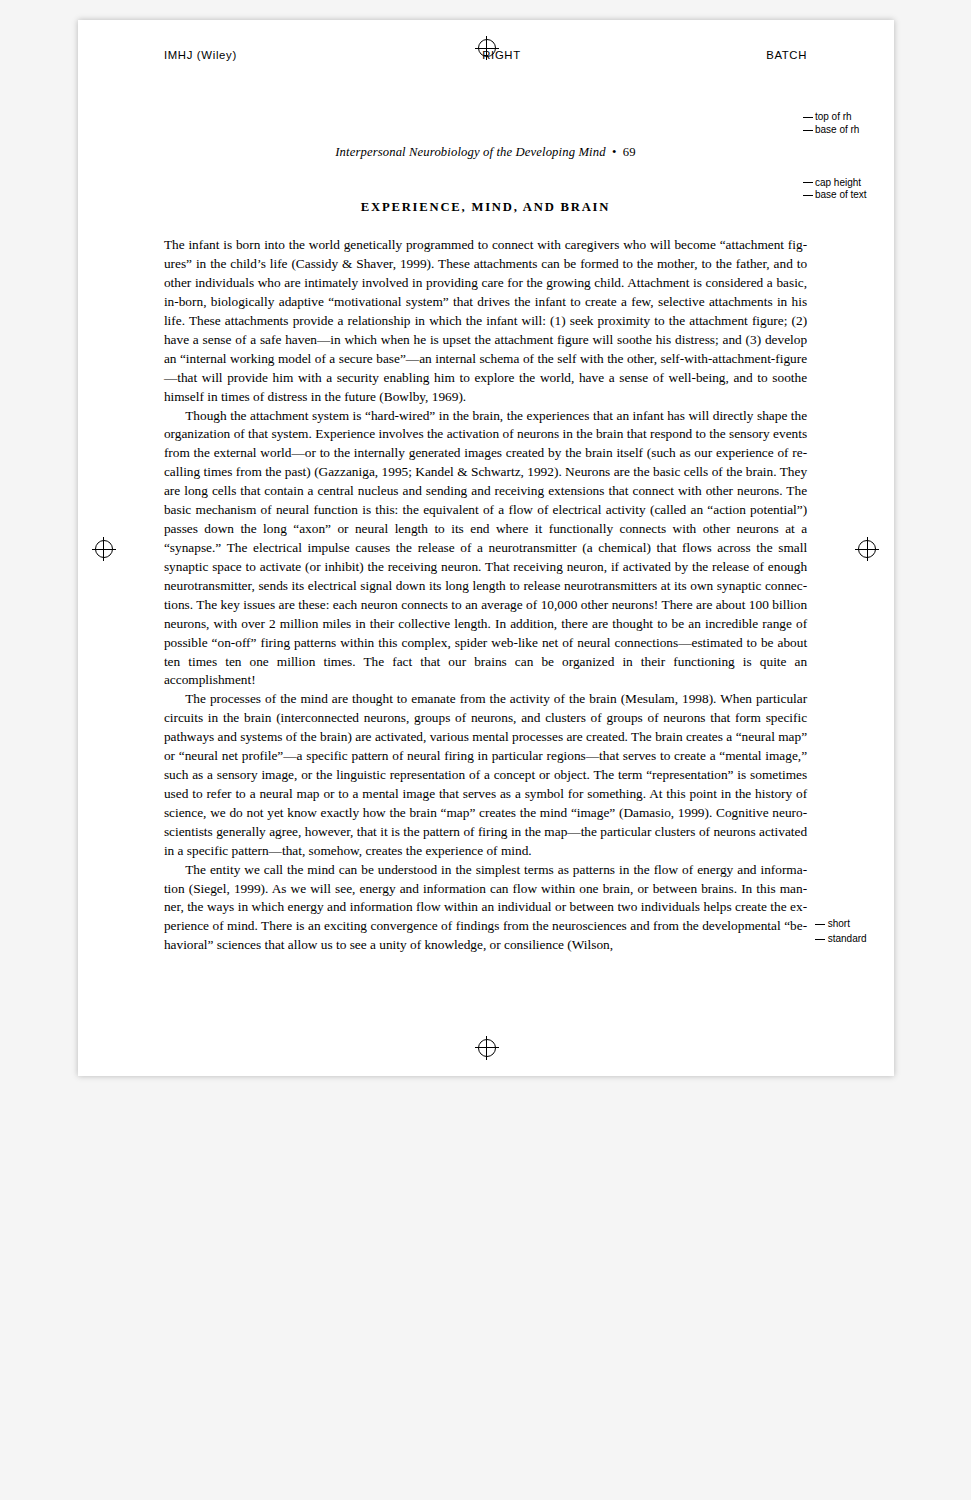IMHJ (Wiley) RIGHT BATCH
top of rh
base of rh
cap height
base of text
short
standard
Interpersonal Neurobiology of the Developing Mind•69
EXPERIENCE, MIND, AND BRAIN
The infant is born into the world genetically programmed to connect with caregivers who will become “attachment figures” in the child’s life (Cassidy & Shaver, 1999). These attachments can be formed to the mother, to the father, and to other individuals who are intimately involved in providing care for the growing child. Attachment is considered a basic, in-born, biologically adaptive “motivational system” that drives the infant to create a few, selective attachments in his life. These attachments provide a relationship in which the infant will: (1) seek proximity to the attachment figure; (2) have a sense of a safe haven—in which when he is upset the attachment figure will soothe his distress; and (3) develop an “internal working model of a secure base”—an internal schema of the self with the other, self-with-attachment-figure—that will provide him with a security enabling him to explore the world, have a sense of well-being, and to soothe himself in times of distress in the future (Bowlby, 1969).
Though the attachment system is “hard-wired” in the brain, the experiences that an infant has will directly shape the organization of that system. Experience involves the activation of neurons in the brain that respond to the sensory events from the external world—or to the internally generated images created by the brain itself (such as our experience of recalling times from the past) (Gazzaniga, 1995; Kandel & Schwartz, 1992). Neurons are the basic cells of the brain. They are long cells that contain a central nucleus and sending and receiving extensions that connect with other neurons. The basic mechanism of neural function is this: the equivalent of a flow of electrical activity (called an “action potential”) passes down the long “axon” or neural length to its end where it functionally connects with other neurons at a “synapse.” The electrical impulse causes the release of a neurotransmitter (a chemical) that flows across the small synaptic space to activate (or inhibit) the receiving neuron. That receiving neuron, if activated by the release of enough neurotransmitter, sends its electrical signal down its long length to release neurotransmitters at its own synaptic connections. The key issues are these: each neuron connects to an average of 10,000 other neurons! There are about 100 billion neurons, with over 2 million miles in their collective length. In addition, there are thought to be an incredible range of possible “on-off” firing patterns within this complex, spider web-like net of neural connections—estimated to be about ten times ten one million times. The fact that our brains can be organized in their functioning is quite an accomplishment!
The processes of the mind are thought to emanate from the activity of the brain (Mesulam, 1998). When particular circuits in the brain (interconnected neurons, groups of neurons, and clusters of groups of neurons that form specific pathways and systems of the brain) are activated, various mental processes are created. The brain creates a “neural map” or “neural net profile”—a specific pattern of neural firing in particular regions—that serves to create a “mental image,” such as a sensory image, or the linguistic representation of a concept or object. The term “representation” is sometimes used to refer to a neural map or to a mental image that serves as a symbol for something. At this point in the history of science, we do not yet know exactly how the brain “map” creates the mind “image” (Damasio, 1999). Cognitive neuroscientists generally agree, however, that it is the pattern of firing in the map—the particular clusters of neurons activated in a specific pattern—that, somehow, creates the experience of mind.
The entity we call the mind can be understood in the simplest terms as patterns in the flow of energy and information (Siegel, 1999). As we will see, energy and information can flow within one brain, or between brains. In this manner, the ways in which energy and information flow within an individual or between two individuals helps create the experience of mind. There is an exciting convergence of findings from the neurosciences and from the developmental “behavioral” sciences that allow us to see a unity of knowledge, or consilience (Wilson,